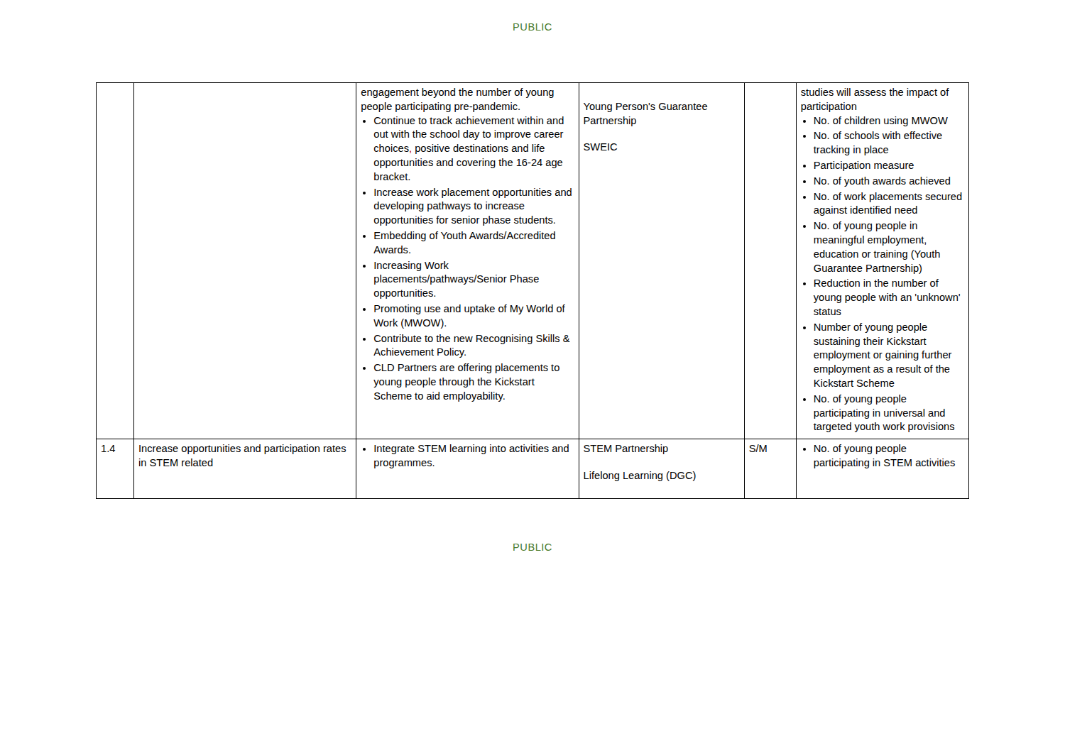PUBLIC
| | | engagement beyond the number of young people participating pre-pandemic. Continue to track achievement within and out with the school day to improve career choices , positive destinations and life opportunities and covering the 16-24 age bracket. Increase work placement opportunities and developing pathways to increase opportunities for senior phase students. Embedding of Youth Awards/Accredited Awards. Increasing Work placements/pathways/Senior Phase opportunities. Promoting use and uptake of My World of Work (MWOW). Contribute to the new Recognising Skills & Achievement Policy. CLD Partners are offering placements to young people through the Kickstart Scheme to aid employability. | Young Person's Guarantee Partnership SWEIC | | studies will assess the impact of participation No. of children using MWOW No. of schools with effective tracking in place Participation measure No. of youth awards achieved No. of work placements secured against identified need No. of young people in meaningful employment, education or training (Youth Guarantee Partnership) Reduction in the number of young people with an 'unknown' status Number of young people sustaining their Kickstart employment or gaining further employment as a result of the Kickstart Scheme No. of young people participating in universal and targeted youth work provisions |
| 1.4 | Increase opportunities and participation rates in STEM related | Integrate STEM learning into activities and programmes. | STEM Partnership Lifelong Learning (DGC) | S/M | No. of young people participating in STEM activities |
PUBLIC